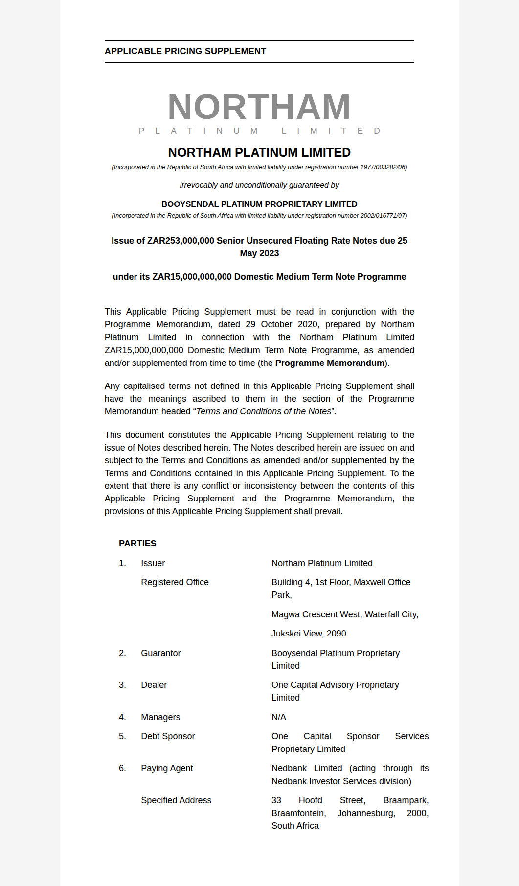APPLICABLE PRICING SUPPLEMENT
NORTHAM
P L A T I N U M L I M I T E D
NORTHAM PLATINUM LIMITED
(Incorporated in the Republic of South Africa with limited liability under registration number 1977/003282/06)
irrevocably and unconditionally guaranteed by
BOOYSENDAL PLATINUM PROPRIETARY LIMITED
(Incorporated in the Republic of South Africa with limited liability under registration number 2002/016771/07)
Issue of ZAR253,000,000 Senior Unsecured Floating Rate Notes due 25 May 2023
under its ZAR15,000,000,000 Domestic Medium Term Note Programme
This Applicable Pricing Supplement must be read in conjunction with the Programme Memorandum, dated 29 October 2020, prepared by Northam Platinum Limited in connection with the Northam Platinum Limited ZAR15,000,000,000 Domestic Medium Term Note Programme, as amended and/or supplemented from time to time (the Programme Memorandum).
Any capitalised terms not defined in this Applicable Pricing Supplement shall have the meanings ascribed to them in the section of the Programme Memorandum headed “Terms and Conditions of the Notes”.
This document constitutes the Applicable Pricing Supplement relating to the issue of Notes described herein. The Notes described herein are issued on and subject to the Terms and Conditions as amended and/or supplemented by the Terms and Conditions contained in this Applicable Pricing Supplement. To the extent that there is any conflict or inconsistency between the contents of this Applicable Pricing Supplement and the Programme Memorandum, the provisions of this Applicable Pricing Supplement shall prevail.
PARTIES
| 1. | Issuer | Northam Platinum Limited |
| | Registered Office | Building 4, 1st Floor, Maxwell Office Park, |
| | | Magwa Crescent West, Waterfall City, |
| | | Jukskei View, 2090 |
| 2. | Guarantor | Booysendal Platinum Proprietary Limited |
| 3. | Dealer | One Capital Advisory Proprietary Limited |
| 4. | Managers | N/A |
| 5. | Debt Sponsor | One Capital Sponsor Services Proprietary Limited |
| 6. | Paying Agent | Nedbank Limited (acting through its Nedbank Investor Services division) |
| | Specified Address | 33 Hoofd Street, Braampark, Braamfontein, Johannesburg, 2000, South Africa |